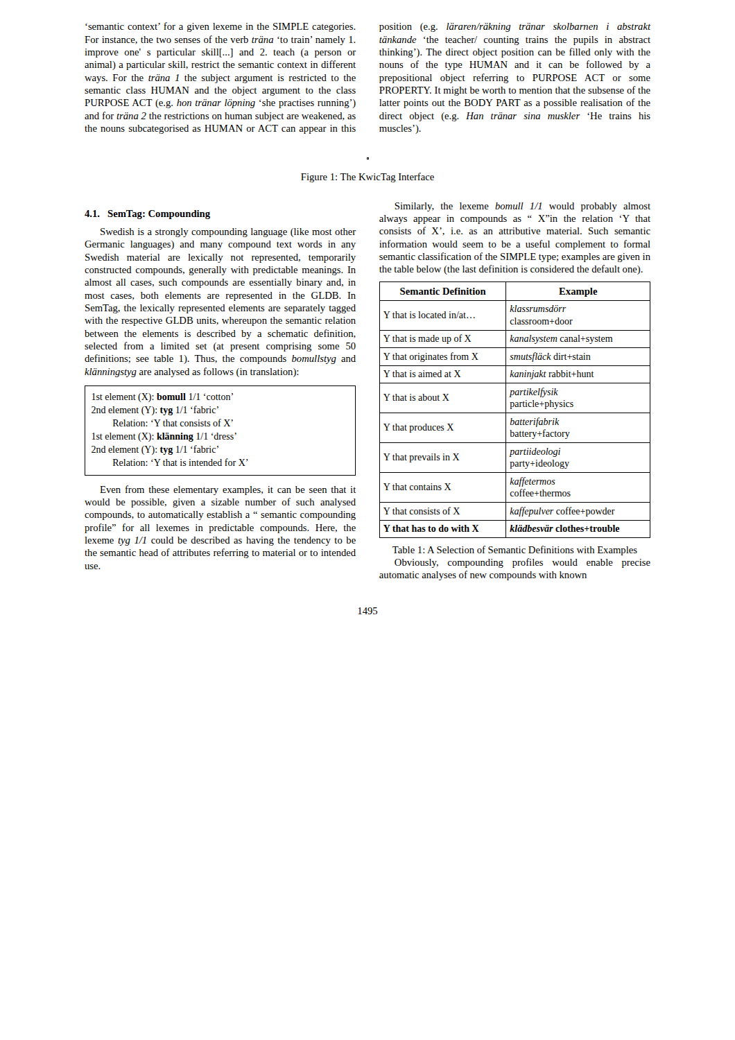‘semantic context’ for a given lexeme in the SIMPLE categories. For instance, the two senses of the verb träna ‘to train’ namely 1. improve one' s particular skill[...] and 2. teach (a person or animal) a particular skill, restrict the semantic context in different ways. For the träna 1 the subject argument is restricted to the semantic class HUMAN and the object argument to the class PURPOSE ACT (e.g. hon tränar löpning ‘she practises running’) and for träna 2 the restrictions on human subject are weakened, as the nouns subcategorised as HUMAN or ACT can appear in this position (e.g. läraren/räkning tränar skolbarnen i abstrakt tänkande ‘the teacher/ counting trains the pupils in abstract thinking’). The direct object position can be filled only with the nouns of the type HUMAN and it can be followed by a prepositional object referring to PURPOSE ACT or some PROPERTY. It might be worth to mention that the subsense of the latter points out the BODY PART as a possible realisation of the direct object (e.g. Han tränar sina muskler ‘He trains his muscles’).
Figure 1: The KwicTag Interface
4.1. SemTag: Compounding
Swedish is a strongly compounding language (like most other Germanic languages) and many compound text words in any Swedish material are lexically not represented, temporarily constructed compounds, generally with predictable meanings. In almost all cases, such compounds are essentially binary and, in most cases, both elements are represented in the GLDB. In SemTag, the lexically represented elements are separately tagged with the respective GLDB units, whereupon the semantic relation between the elements is described by a schematic definition, selected from a limited set (at present comprising some 50 definitions; see table 1). Thus, the compounds bomullstyg and klänningstyg are analysed as follows (in translation):
1st element (X): bomull 1/1 ‘cotton’
2nd element (Y): tyg 1/1 ‘fabric’
Relation: ‘Y that consists of X’
1st element (X): klänning 1/1 ‘dress’
2nd element (Y): tyg 1/1 ‘fabric’
Relation: ‘Y that is intended for X’
Even from these elementary examples, it can be seen that it would be possible, given a sizable number of such analysed compounds, to automatically establish a “ semantic compounding profile” for all lexemes in predictable compounds. Here, the lexeme tyg 1/1 could be described as having the tendency to be the semantic head of attributes referring to material or to intended use.
Similarly, the lexeme bomull 1/1 would probably almost always appear in compounds as “ X”in the relation ‘Y that consists of X’, i.e. as an attributive material. Such semantic information would seem to be a useful complement to formal semantic classification of the SIMPLE type; examples are given in the table below (the last definition is considered the default one).
| Semantic Definition | Example |
| --- | --- |
| Y that is located in/at… | klassrumsdörr classroom+door |
| Y that is made up of X | kanalsystem canal+system |
| Y that originates from X | smutsfläck dirt+stain |
| Y that is aimed at X | kaninjakt rabbit+hunt |
| Y that is about X | partikelfysik particle+physics |
| Y that produces X | batterifabrik battery+factory |
| Y that prevails in X | partiideologi party+ideology |
| Y that contains X | kaffetermos coffee+thermos |
| Y that consists of X | kaffepulver coffee+powder |
| Y that has to do with X | klädbesvär clothes+trouble |
Table 1: A Selection of Semantic Definitions with Examples
Obviously, compounding profiles would enable precise automatic analyses of new compounds with known
1495